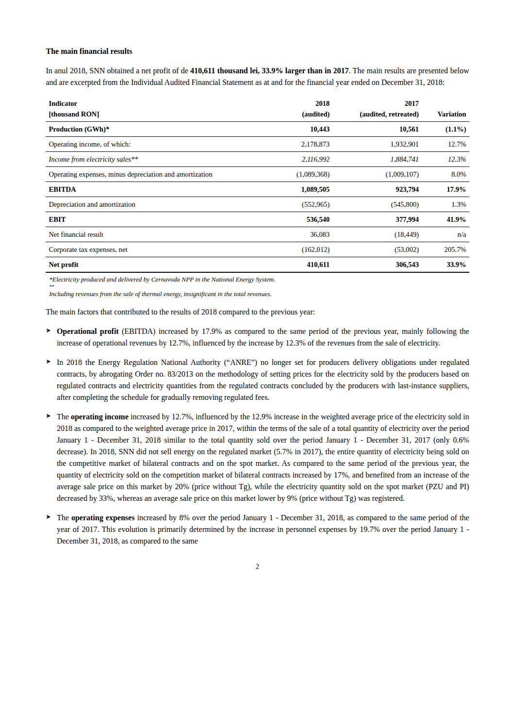The main financial results
In anul 2018, SNN obtained a net profit of de 410,611 thousand lei, 33.9% larger than in 2017. The main results are presented below and are excerpted from the Individual Audited Financial Statement as at and for the financial year ended on December 31, 2018:
| Indicator [thousand RON] | 2018 (audited) | 2017 (audited, retreated) | Variation |
| --- | --- | --- | --- |
| Production (GWh)* | 10,443 | 10,561 | (1.1%) |
| Operating income, of which: | 2,178,873 | 1,932,901 | 12.7% |
| Income from electricity sales** | 2,116,992 | 1,884,741 | 12.3% |
| Operating expenses, minus depreciation and amortization | (1,089,368) | (1,009,107) | 8.0% |
| EBITDA | 1,089,505 | 923,794 | 17.9% |
| Depreciation and amortization | (552,965) | (545,800) | 1.3% |
| EBIT | 536,540 | 377,994 | 41.9% |
| Net financial result | 36,083 | (18,449) | n/a |
| Corporate tax expenses, net | (162,012) | (53,002) | 205.7% |
| Net profit | 410,611 | 306,543 | 33.9% |
*Electricity produced and delivered by Cernavoda NPP in the National Energy System. **Including revenues from the sale of thermal energy, insignificant in the total revenues.
The main factors that contributed to the results of 2018 compared to the previous year:
Operational profit (EBITDA) increased by 17.9% as compared to the same period of the previous year, mainly following the increase of operational revenues by 12.7%, influenced by the increase by 12.3% of the revenues from the sale of electricity.
In 2018 the Energy Regulation National Authority (“ANRE”) no longer set for producers delivery obligations under regulated contracts, by abrogating Order no. 83/2013 on the methodology of setting prices for the electricity sold by the producers based on regulated contracts and electricity quantities from the regulated contracts concluded by the producers with last-instance suppliers, after completing the schedule for gradually removing regulated fees.
The operating income increased by 12.7%, influenced by the 12.9% increase in the weighted average price of the electricity sold in 2018 as compared to the weighted average price in 2017, within the terms of the sale of a total quantity of electricity over the period January 1 - December 31, 2018 similar to the total quantity sold over the period January 1 - December 31, 2017 (only 0.6% decrease). In 2018, SNN did not sell energy on the regulated market (5.7% in 2017), the entire quantity of electricity being sold on the competitive market of bilateral contracts and on the spot market. As compared to the same period of the previous year, the quantity of electricity sold on the competition market of bilateral contracts increased by 17%, and benefited from an increase of the average sale price on this market by 20% (price without Tg), while the electricity quantity sold on the spot market (PZU and PI) decreased by 33%, whereas an average sale price on this market lower by 9% (price without Tg) was registered.
The operating expenses increased by 8% over the period January 1 - December 31, 2018, as compared to the same period of the year of 2017. This evolution is primarily determined by the increase in personnel expenses by 19.7% over the period January 1 - December 31, 2018, as compared to the same
2